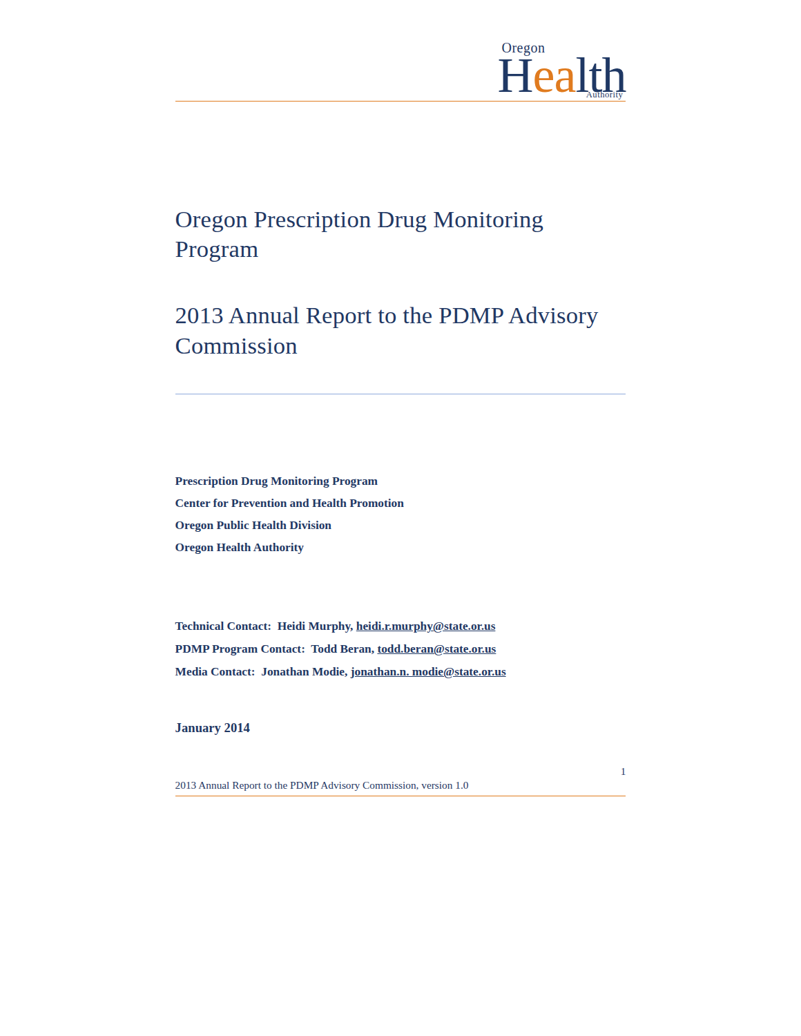Oregon Hea lth Authority
Oregon Prescription Drug Monitoring Program
2013 Annual Report to the PDMP Advisory Commission
Prescription Drug Monitoring Program
Center for Prevention and Health Promotion
Oregon Public Health Division
Oregon Health Authority
Technical Contact: Heidi Murphy, heidi.r.murphy@state.or.us
PDMP Program Contact: Todd Beran, todd.beran@state.or.us
Media Contact: Jonathan Modie, jonathan.n. modie@state.or.us
January 2014
1
2013 Annual Report to the PDMP Advisory Commission, version 1.0